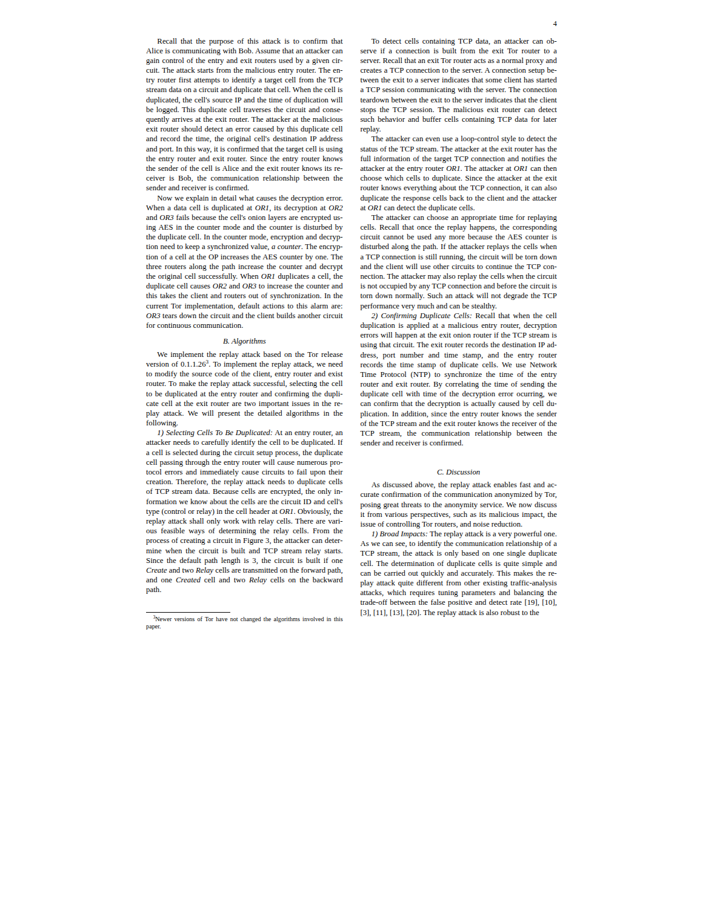4
Recall that the purpose of this attack is to confirm that Alice is communicating with Bob. Assume that an attacker can gain control of the entry and exit routers used by a given circuit. The attack starts from the malicious entry router. The entry router first attempts to identify a target cell from the TCP stream data on a circuit and duplicate that cell. When the cell is duplicated, the cell's source IP and the time of duplication will be logged. This duplicate cell traverses the circuit and consequently arrives at the exit router. The attacker at the malicious exit router should detect an error caused by this duplicate cell and record the time, the original cell's destination IP address and port. In this way, it is confirmed that the target cell is using the entry router and exit router. Since the entry router knows the sender of the cell is Alice and the exit router knows its receiver is Bob, the communication relationship between the sender and receiver is confirmed.
Now we explain in detail what causes the decryption error. When a data cell is duplicated at OR1, its decryption at OR2 and OR3 fails because the cell's onion layers are encrypted using AES in the counter mode and the counter is disturbed by the duplicate cell. In the counter mode, encryption and decryption need to keep a synchronized value, a counter. The encryption of a cell at the OP increases the AES counter by one. The three routers along the path increase the counter and decrypt the original cell successfully. When OR1 duplicates a cell, the duplicate cell causes OR2 and OR3 to increase the counter and this takes the client and routers out of synchronization. In the current Tor implementation, default actions to this alarm are: OR3 tears down the circuit and the client builds another circuit for continuous communication.
B. Algorithms
We implement the replay attack based on the Tor release version of 0.1.1.263. To implement the replay attack, we need to modify the source code of the client, entry router and exist router. To make the replay attack successful, selecting the cell to be duplicated at the entry router and confirming the duplicate cell at the exit router are two important issues in the replay attack. We will present the detailed algorithms in the following.
1) Selecting Cells To Be Duplicated: At an entry router, an attacker needs to carefully identify the cell to be duplicated. If a cell is selected during the circuit setup process, the duplicate cell passing through the entry router will cause numerous protocol errors and immediately cause circuits to fail upon their creation. Therefore, the replay attack needs to duplicate cells of TCP stream data. Because cells are encrypted, the only information we know about the cells are the circuit ID and cell's type (control or relay) in the cell header at OR1. Obviously, the replay attack shall only work with relay cells. There are various feasible ways of determining the relay cells. From the process of creating a circuit in Figure 3, the attacker can determine when the circuit is built and TCP stream relay starts. Since the default path length is 3, the circuit is built if one Create and two Relay cells are transmitted on the forward path, and one Created cell and two Relay cells on the backward path.
3Newer versions of Tor have not changed the algorithms involved in this paper.
To detect cells containing TCP data, an attacker can observe if a connection is built from the exit Tor router to a server. Recall that an exit Tor router acts as a normal proxy and creates a TCP connection to the server. A connection setup between the exit to a server indicates that some client has started a TCP session communicating with the server. The connection teardown between the exit to the server indicates that the client stops the TCP session. The malicious exit router can detect such behavior and buffer cells containing TCP data for later replay.
The attacker can even use a loop-control style to detect the status of the TCP stream. The attacker at the exit router has the full information of the target TCP connection and notifies the attacker at the entry router OR1. The attacker at OR1 can then choose which cells to duplicate. Since the attacker at the exit router knows everything about the TCP connection, it can also duplicate the response cells back to the client and the attacker at OR1 can detect the duplicate cells.
The attacker can choose an appropriate time for replaying cells. Recall that once the replay happens, the corresponding circuit cannot be used any more because the AES counter is disturbed along the path. If the attacker replays the cells when a TCP connection is still running, the circuit will be torn down and the client will use other circuits to continue the TCP connection. The attacker may also replay the cells when the circuit is not occupied by any TCP connection and before the circuit is torn down normally. Such an attack will not degrade the TCP performance very much and can be stealthy.
2) Confirming Duplicate Cells: Recall that when the cell duplication is applied at a malicious entry router, decryption errors will happen at the exit onion router if the TCP stream is using that circuit. The exit router records the destination IP address, port number and time stamp, and the entry router records the time stamp of duplicate cells. We use Network Time Protocol (NTP) to synchronize the time of the entry router and exit router. By correlating the time of sending the duplicate cell with time of the decryption error ocurring, we can confirm that the decryption is actually caused by cell duplication. In addition, since the entry router knows the sender of the TCP stream and the exit router knows the receiver of the TCP stream, the communication relationship between the sender and receiver is confirmed.
C. Discussion
As discussed above, the replay attack enables fast and accurate confirmation of the communication anonymized by Tor, posing great threats to the anonymity service. We now discuss it from various perspectives, such as its malicious impact, the issue of controlling Tor routers, and noise reduction.
1) Broad Impacts: The replay attack is a very powerful one. As we can see, to identify the communication relationship of a TCP stream, the attack is only based on one single duplicate cell. The determination of duplicate cells is quite simple and can be carried out quickly and accurately. This makes the replay attack quite different from other existing traffic-analysis attacks, which requires tuning parameters and balancing the trade-off between the false positive and detect rate [19], [10], [3], [11], [13], [20]. The replay attack is also robust to the